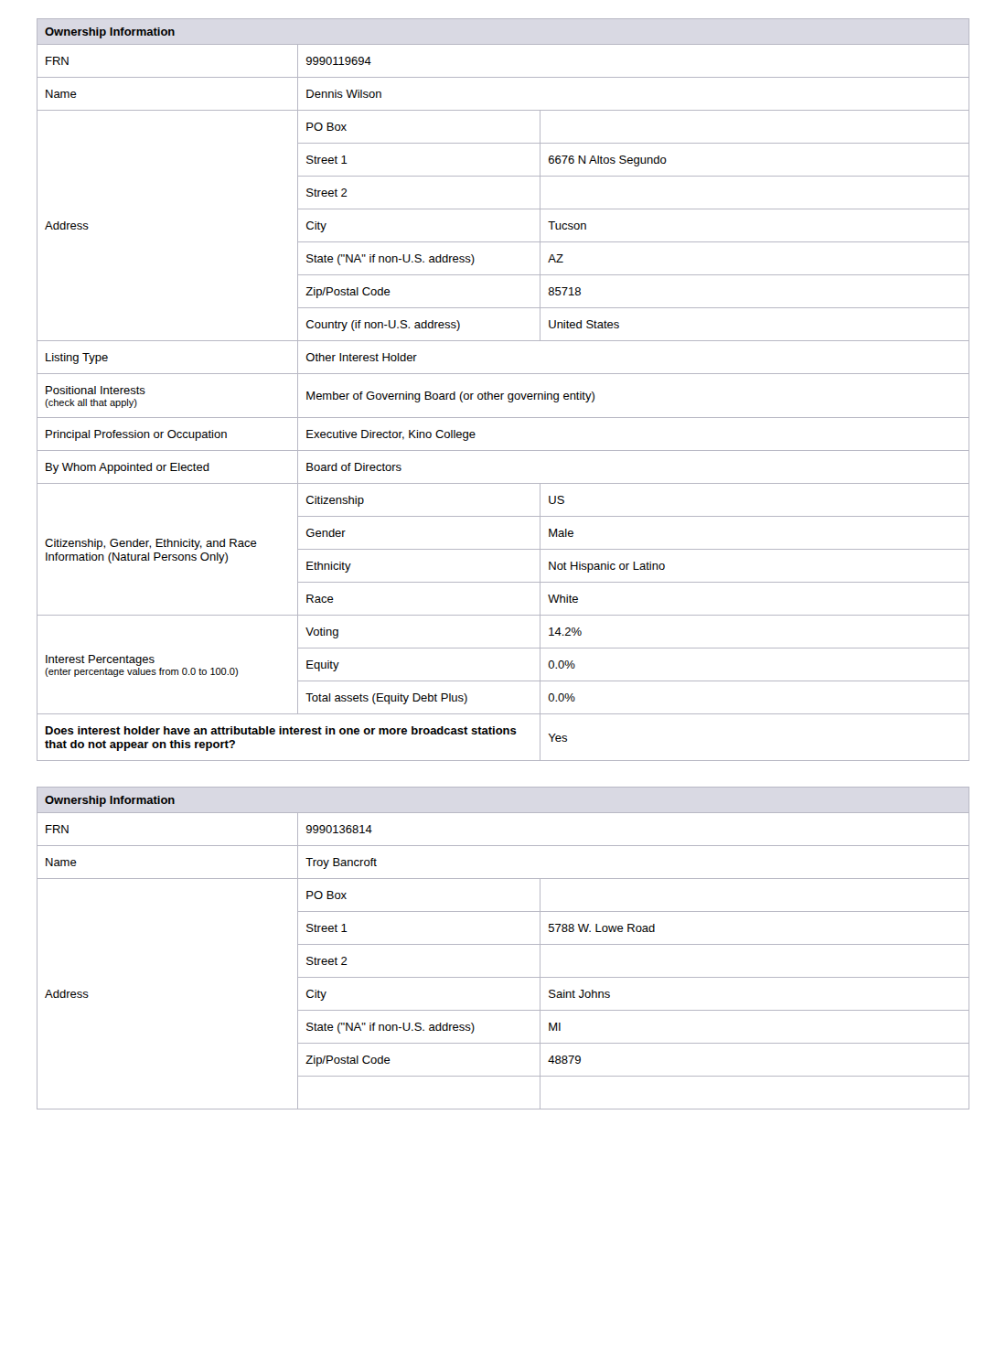Ownership Information
| FRN | 9990119694 |
| Name | Dennis Wilson |
| Address | PO Box | |
| Street 1 | 6676 N Altos Segundo |
| Street 2 | |
| City | Tucson |
| State ("NA" if non-U.S. address) | AZ |
| Zip/Postal Code | 85718 |
| Country (if non-U.S. address) | United States |
| Listing Type | Other Interest Holder |
| Positional Interests (check all that apply) | Member of Governing Board (or other governing entity) |
| Principal Profession or Occupation | Executive Director, Kino College |
| By Whom Appointed or Elected | Board of Directors |
| Citizenship, Gender, Ethnicity, and Race Information (Natural Persons Only) | Citizenship | US |
| Gender | Male |
| Ethnicity | Not Hispanic or Latino |
| Race | White |
| Interest Percentages (enter percentage values from 0.0 to 100.0) | Voting | 14.2% |
| Equity | 0.0% |
| Total assets (Equity Debt Plus) | 0.0% |
| Does interest holder have an attributable interest in one or more broadcast stations that do not appear on this report? | Yes |
Ownership Information
| FRN | 9990136814 |
| Name | Troy Bancroft |
| Address | PO Box | |
| Street 1 | 5788 W. Lowe Road |
| Street 2 | |
| City | Saint Johns |
| State ("NA" if non-U.S. address) | MI |
| Zip/Postal Code | 48879 |